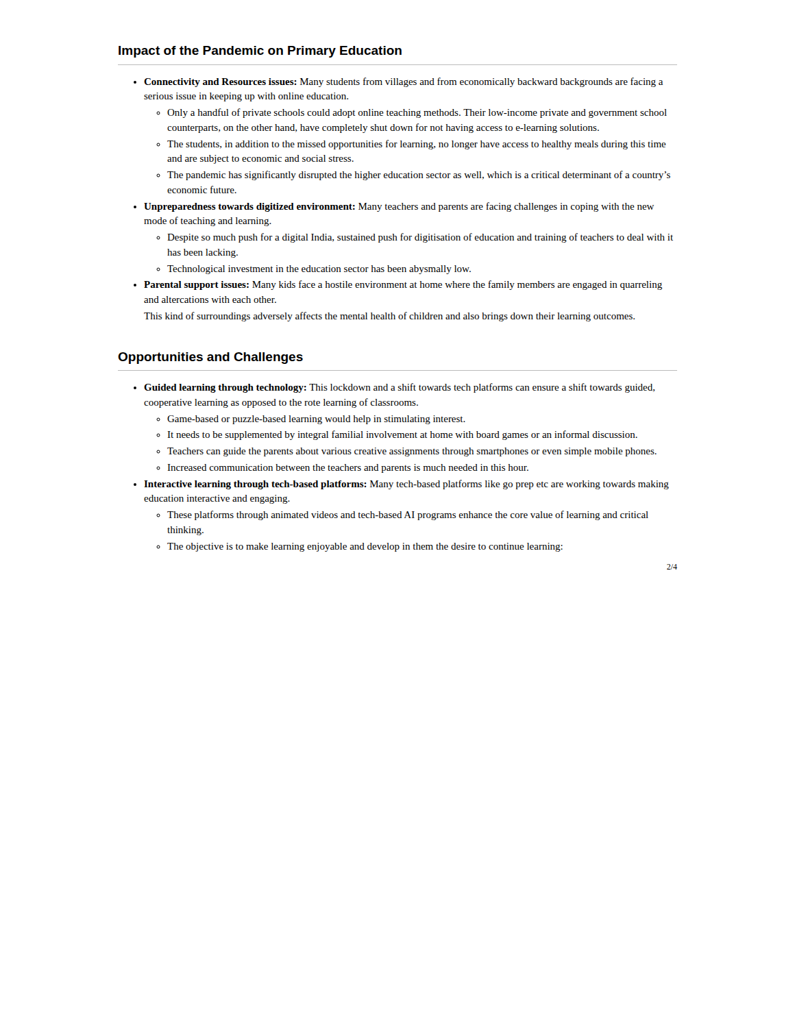Impact of the Pandemic on Primary Education
Connectivity and Resources issues: Many students from villages and from economically backward backgrounds are facing a serious issue in keeping up with online education.
Only a handful of private schools could adopt online teaching methods. Their low-income private and government school counterparts, on the other hand, have completely shut down for not having access to e-learning solutions.
The students, in addition to the missed opportunities for learning, no longer have access to healthy meals during this time and are subject to economic and social stress.
The pandemic has significantly disrupted the higher education sector as well, which is a critical determinant of a country’s economic future.
Unpreparedness towards digitized environment: Many teachers and parents are facing challenges in coping with the new mode of teaching and learning.
Despite so much push for a digital India, sustained push for digitisation of education and training of teachers to deal with it has been lacking.
Technological investment in the education sector has been abysmally low.
Parental support issues: Many kids face a hostile environment at home where the family members are engaged in quarreling and altercations with each other.
This kind of surroundings adversely affects the mental health of children and also brings down their learning outcomes.
Opportunities and Challenges
Guided learning through technology: This lockdown and a shift towards tech platforms can ensure a shift towards guided, cooperative learning as opposed to the rote learning of classrooms.
Game-based or puzzle-based learning would help in stimulating interest.
It needs to be supplemented by integral familial involvement at home with board games or an informal discussion.
Teachers can guide the parents about various creative assignments through smartphones or even simple mobile phones.
Increased communication between the teachers and parents is much needed in this hour.
Interactive learning through tech-based platforms: Many tech-based platforms like go prep etc are working towards making education interactive and engaging.
These platforms through animated videos and tech-based AI programs enhance the core value of learning and critical thinking.
The objective is to make learning enjoyable and develop in them the desire to continue learning:
2/4